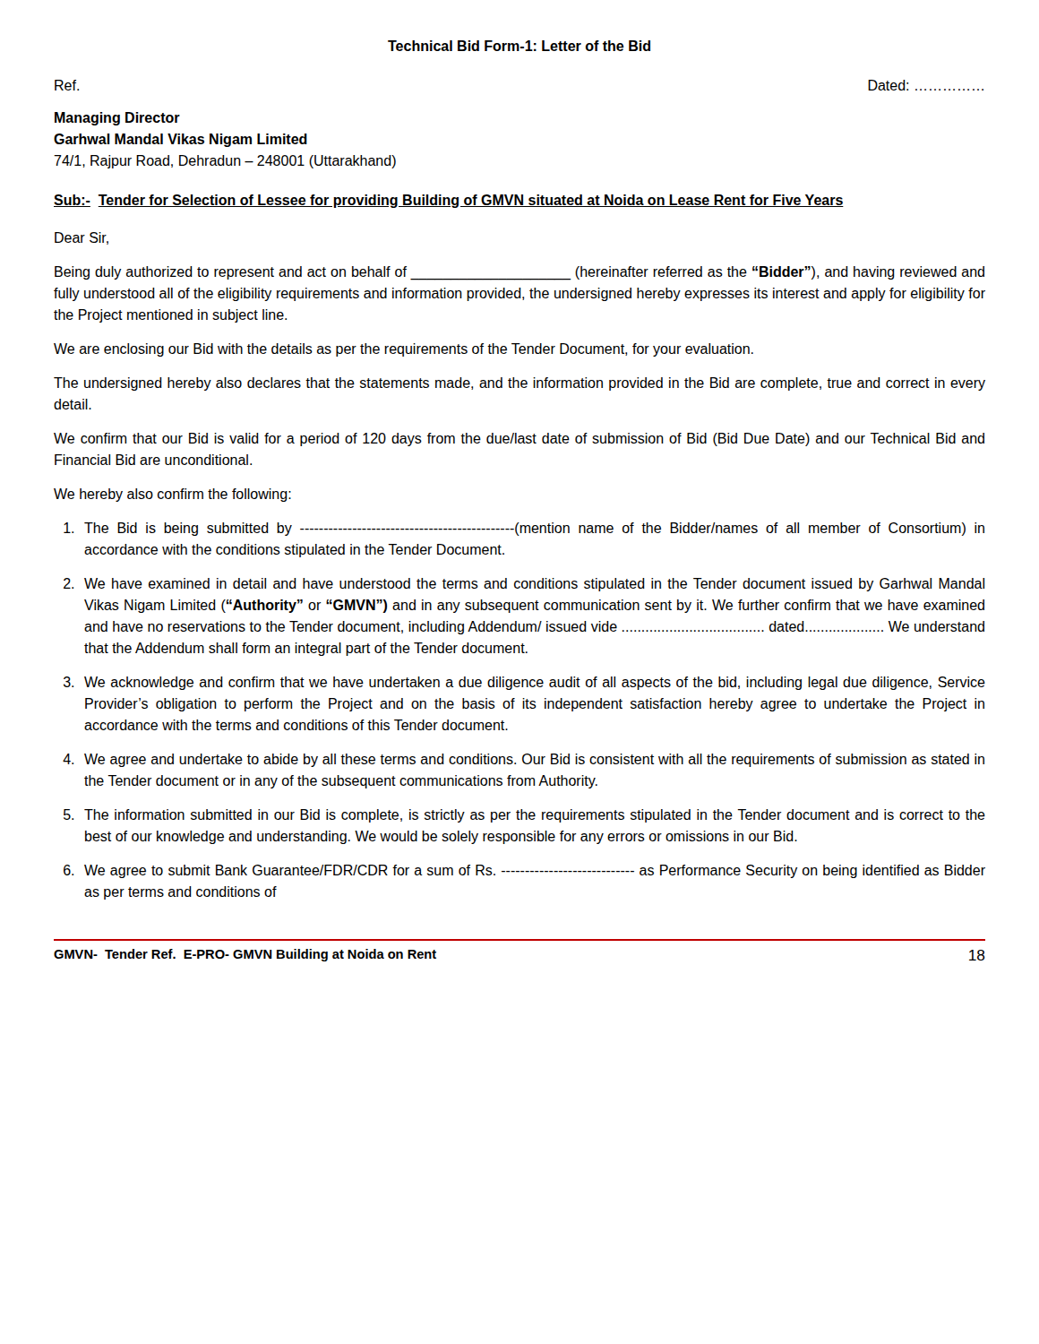Technical Bid Form-1: Letter of the Bid
Ref. Dated: ……………
Managing Director Garhwal Mandal Vikas Nigam Limited 74/1, Rajpur Road, Dehradun – 248001 (Uttarakhand)
Sub:- Tender for Selection of Lessee for providing Building of GMVN situated at Noida on Lease Rent for Five Years
Dear Sir,
Being duly authorized to represent and act on behalf of ____________________ (hereinafter referred as the “Bidder”), and having reviewed and fully understood all of the eligibility requirements and information provided, the undersigned hereby expresses its interest and apply for eligibility for the Project mentioned in subject line.
We are enclosing our Bid with the details as per the requirements of the Tender Document, for your evaluation.
The undersigned hereby also declares that the statements made, and the information provided in the Bid are complete, true and correct in every detail.
We confirm that our Bid is valid for a period of 120 days from the due/last date of submission of Bid (Bid Due Date) and our Technical Bid and Financial Bid are unconditional.
We hereby also confirm the following:
The Bid is being submitted by ---------------------------------------------(mention name of the Bidder/names of all member of Consortium) in accordance with the conditions stipulated in the Tender Document.
We have examined in detail and have understood the terms and conditions stipulated in the Tender document issued by Garhwal Mandal Vikas Nigam Limited (“Authority” or “GMVN”) and in any subsequent communication sent by it. We further confirm that we have examined and have no reservations to the Tender document, including Addendum/ issued vide .................................... dated.................... We understand that the Addendum shall form an integral part of the Tender document.
We acknowledge and confirm that we have undertaken a due diligence audit of all aspects of the bid, including legal due diligence, Service Provider’s obligation to perform the Project and on the basis of its independent satisfaction hereby agree to undertake the Project in accordance with the terms and conditions of this Tender document.
We agree and undertake to abide by all these terms and conditions. Our Bid is consistent with all the requirements of submission as stated in the Tender document or in any of the subsequent communications from Authority.
The information submitted in our Bid is complete, is strictly as per the requirements stipulated in the Tender document and is correct to the best of our knowledge and understanding. We would be solely responsible for any errors or omissions in our Bid.
We agree to submit Bank Guarantee/FDR/CDR for a sum of Rs. ---------------------------- as Performance Security on being identified as Bidder as per terms and conditions of
GMVN- Tender Ref. E-PRO- GMVN Building at Noida on Rent 18